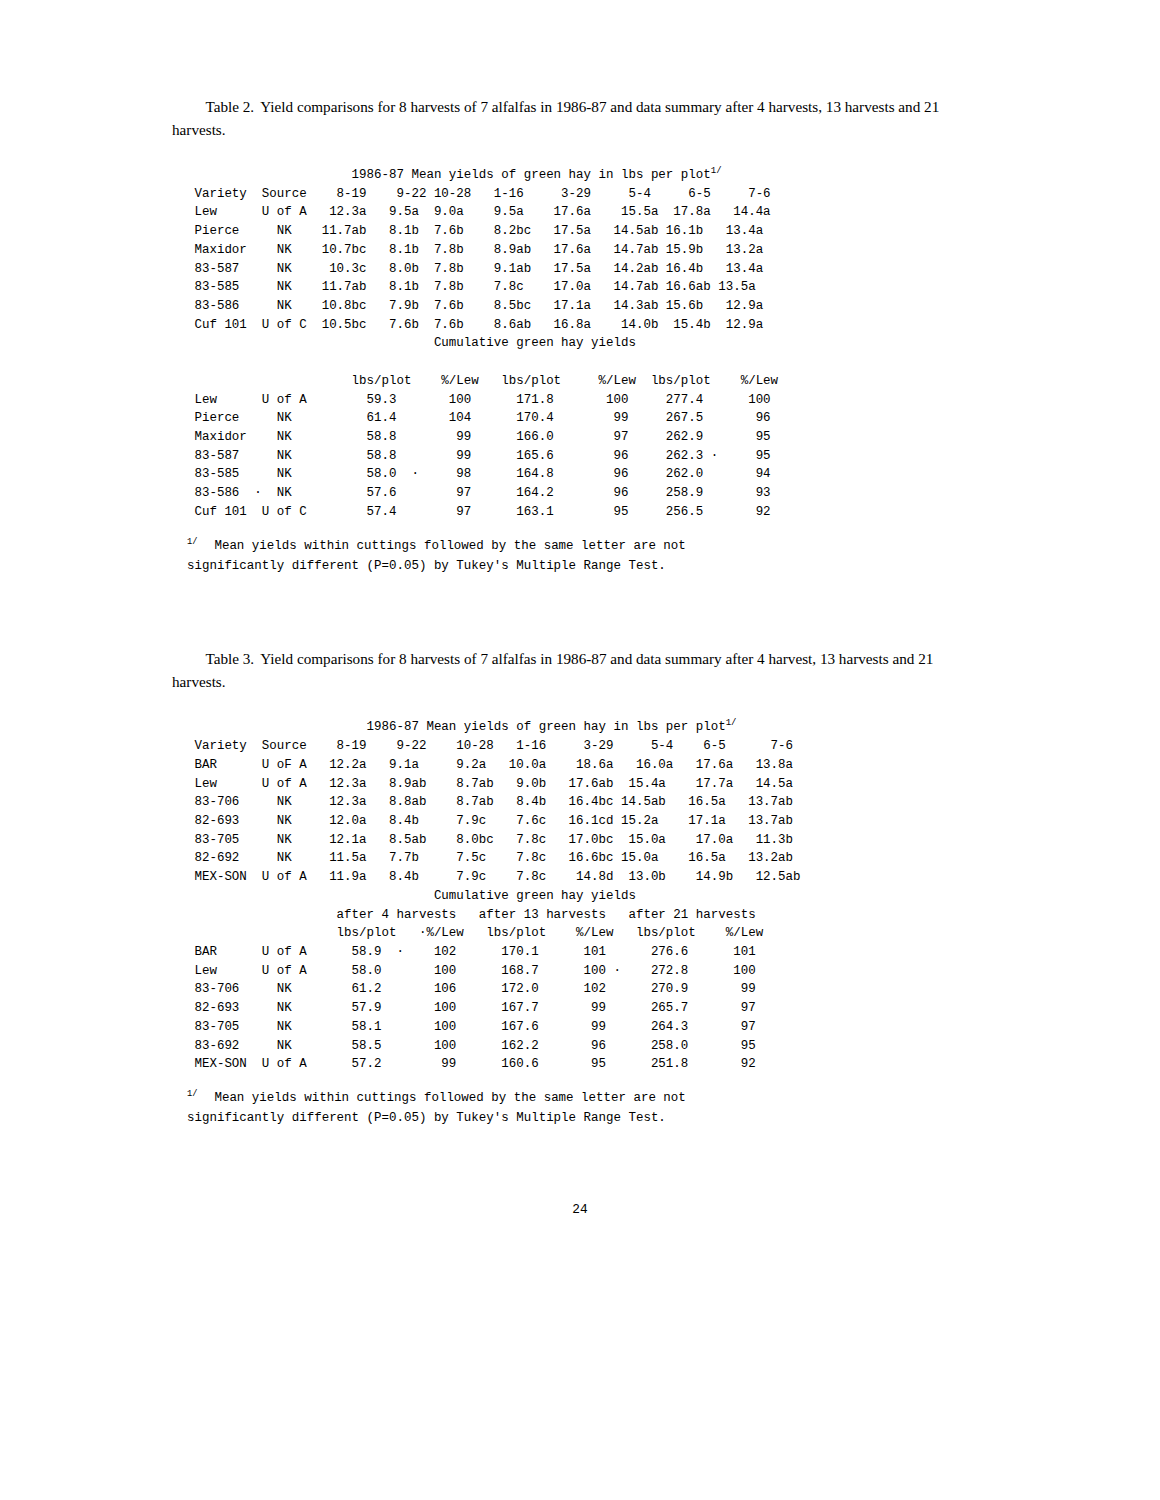Table 2. Yield comparisons for 8 harvests of 7 alfalfas in 1986-87 and data summary after 4 harvests, 13 harvests and 21 harvests.
                      1986-87 Mean yields of green hay in lbs per plot1/
 Variety  Source    8-19    9-22 10-28   1-16     3-29     5-4     6-5     7-6
 Lew      U of A   12.3a   9.5a  9.0a    9.5a    17.6a    15.5a  17.8a   14.4a
 Pierce     NK    11.7ab   8.1b  7.6b    8.2bc   17.5a   14.5ab 16.1b   13.4a
 Maxidor    NK    10.7bc   8.1b  7.8b    8.9ab   17.6a   14.7ab 15.9b   13.2a
 83-587     NK     10.3c   8.0b  7.8b    9.1ab   17.5a   14.2ab 16.4b   13.4a
 83-585     NK    11.7ab   8.1b  7.8b    7.8c    17.0a   14.7ab 16.6ab 13.5a
 83-586     NK    10.8bc   7.9b  7.6b    8.5bc   17.1a   14.3ab 15.6b   12.9a
 Cuf 101  U of C  10.5bc   7.6b  7.6b    8.6ab   16.8a    14.0b  15.4b  12.9a
                                 Cumulative green hay yields

                      lbs/plot    %/Lew   lbs/plot     %/Lew  lbs/plot    %/Lew
 Lew      U of A        59.3       100      171.8       100     277.4      100
 Pierce     NK          61.4       104      170.4        99     267.5       96
 Maxidor    NK          58.8        99      166.0        97     262.9       95
 83-587     NK          58.8        99      165.6        96     262.3 ·     95
 83-585     NK          58.0  ·     98      164.8        96     262.0       94
 83-586  ·  NK          57.6        97      164.2        96     258.9       93
 Cuf 101  U of C        57.4        97      163.1        95     256.5       92
1/Mean yields within cuttings followed by the same letter are not
significantly different (P=0.05) by Tukey's Multiple Range Test.
Table 3. Yield comparisons for 8 harvests of 7 alfalfas in 1986-87 and data summary after 4 harvest, 13 harvests and 21 harvests.
                        1986-87 Mean yields of green hay in lbs per plot1/
 Variety  Source    8-19    9-22    10-28   1-16     3-29     5-4    6-5      7-6
 BAR      U oF A   12.2a   9.1a     9.2a   10.0a    18.6a   16.0a   17.6a   13.8a
 Lew      U of A   12.3a   8.9ab    8.7ab   9.0b   17.6ab  15.4a    17.7a   14.5a
 83-706     NK     12.3a   8.8ab    8.7ab   8.4b   16.4bc 14.5ab   16.5a   13.7ab
 82-693     NK     12.0a   8.4b     7.9c    7.6c   16.1cd 15.2a    17.1a   13.7ab
 83-705     NK     12.1a   8.5ab    8.0bc   7.8c   17.0bc  15.0a    17.0a   11.3b
 82-692     NK     11.5a   7.7b     7.5c    7.8c   16.6bc 15.0a    16.5a   13.2ab
 MEX-SON  U of A   11.9a   8.4b     7.9c    7.8c    14.8d  13.0b    14.9b   12.5ab
                                 Cumulative green hay yields
                    after 4 harvests   after 13 harvests   after 21 harvests
                    lbs/plot   ·%/Lew   lbs/plot    %/Lew   lbs/plot    %/Lew
 BAR      U of A      58.9  ·    102      170.1      101      276.6      101
 Lew      U of A      58.0       100      168.7      100 ·    272.8      100
 83-706     NK        61.2       106      172.0      102      270.9       99
 82-693     NK        57.9       100      167.7       99      265.7       97
 83-705     NK        58.1       100      167.6       99      264.3       97
 83-692     NK        58.5       100      162.2       96      258.0       95
 MEX-SON  U of A      57.2        99      160.6       95      251.8       92
1/Mean yields within cuttings followed by the same letter are not
significantly different (P=0.05) by Tukey's Multiple Range Test.
24